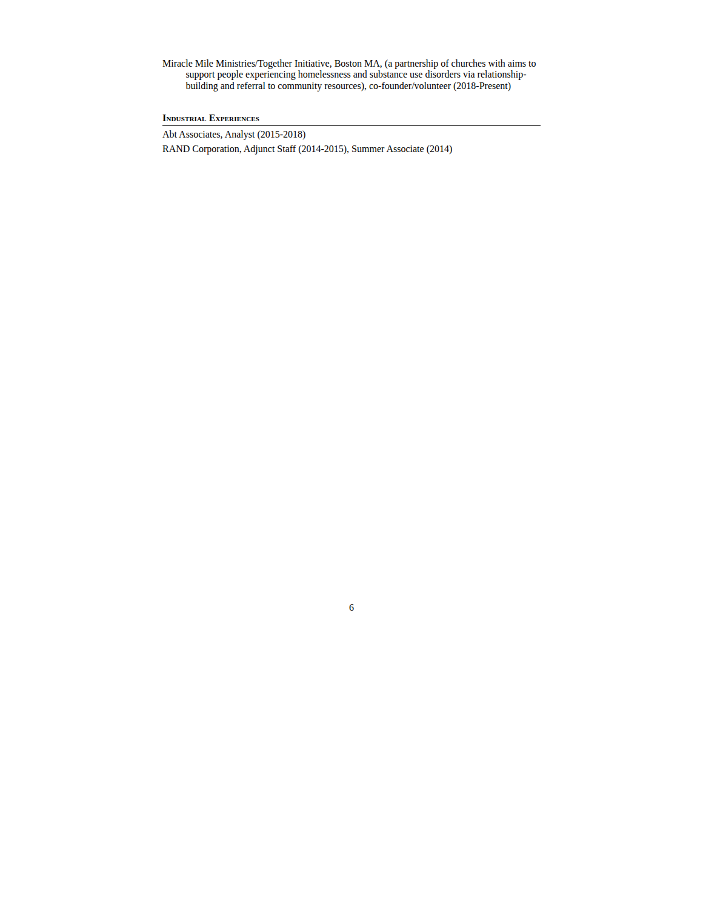Miracle Mile Ministries/Together Initiative, Boston MA, (a partnership of churches with aims to support people experiencing homelessness and substance use disorders via relationship-building and referral to community resources), co-founder/volunteer (2018-Present)
Industrial Experiences
Abt Associates, Analyst (2015-2018)
RAND Corporation, Adjunct Staff (2014-2015), Summer Associate (2014)
6